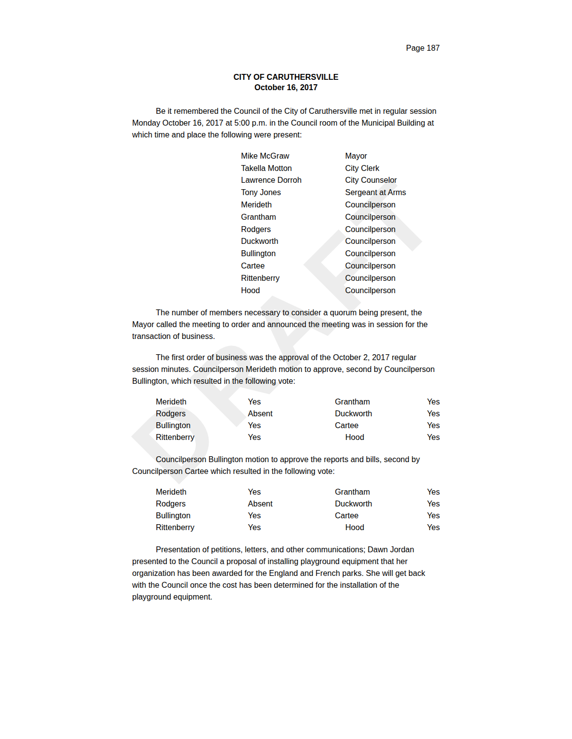DRAFT
Page 187
CITY OF CARUTHERSVILLE
October 16, 2017
Be it remembered the Council of the City of Caruthersville met in regular session Monday October 16, 2017 at 5:00 p.m. in the Council room of the Municipal Building at which time and place the following were present:
| Mike McGraw | Mayor |
| Takella Motton | City Clerk |
| Lawrence Dorroh | City Counselor |
| Tony Jones | Sergeant at Arms |
| Merideth | Councilperson |
| Grantham | Councilperson |
| Rodgers | Councilperson |
| Duckworth | Councilperson |
| Bullington | Councilperson |
| Cartee | Councilperson |
| Rittenberry | Councilperson |
| Hood | Councilperson |
The number of members necessary to consider a quorum being present, the Mayor called the meeting to order and announced the meeting was in session for the transaction of business.
The first order of business was the approval of the October 2, 2017 regular session minutes. Councilperson Merideth motion to approve, second by Councilperson Bullington, which resulted in the following vote:
| Merideth | Yes | Grantham | Yes |
| Rodgers | Absent | Duckworth | Yes |
| Bullington | Yes | Cartee | Yes |
| Rittenberry | Yes | Hood | Yes |
Councilperson Bullington motion to approve the reports and bills, second by Councilperson Cartee which resulted in the following vote:
| Merideth | Yes | Grantham | Yes |
| Rodgers | Absent | Duckworth | Yes |
| Bullington | Yes | Cartee | Yes |
| Rittenberry | Yes | Hood | Yes |
Presentation of petitions, letters, and other communications; Dawn Jordan presented to the Council a proposal of installing playground equipment that her organization has been awarded for the England and French parks. She will get back with the Council once the cost has been determined for the installation of the playground equipment.